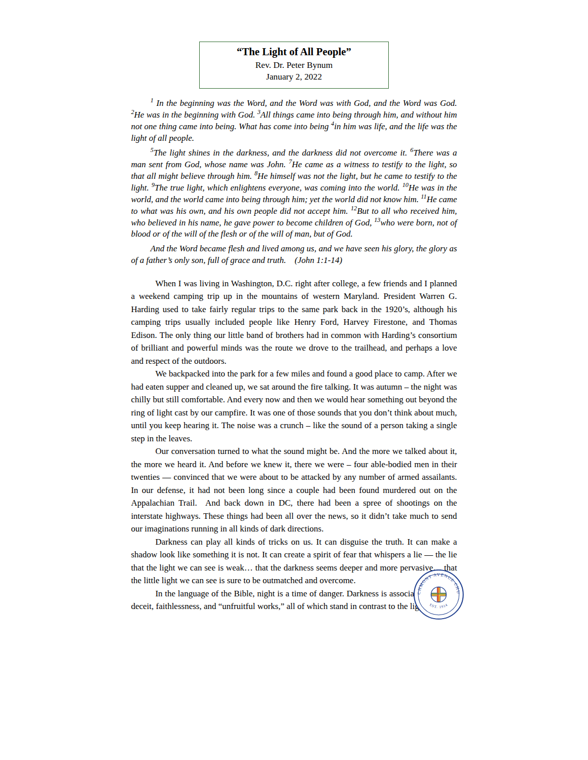“The Light of All People”
Rev. Dr. Peter Bynum
January 2, 2022
1 In the beginning was the Word, and the Word was with God, and the Word was God. 2He was in the beginning with God. 3All things came into being through him, and without him not one thing came into being. What has come into being 4in him was life, and the life was the light of all people.
5The light shines in the darkness, and the darkness did not overcome it. 6There was a man sent from God, whose name was John. 7He came as a witness to testify to the light, so that all might believe through him. 8He himself was not the light, but he came to testify to the light. 9The true light, which enlightens everyone, was coming into the world. 10He was in the world, and the world came into being through him; yet the world did not know him. 11He came to what was his own, and his own people did not accept him. 12But to all who received him, who believed in his name, he gave power to become children of God, 13who were born, not of blood or of the will of the flesh or of the will of man, but of God.
And the Word became flesh and lived among us, and we have seen his glory, the glory as of a father’s only son, full of grace and truth. (John 1:1-14)
When I was living in Washington, D.C. right after college, a few friends and I planned a weekend camping trip up in the mountains of western Maryland. President Warren G. Harding used to take fairly regular trips to the same park back in the 1920’s, although his camping trips usually included people like Henry Ford, Harvey Firestone, and Thomas Edison. The only thing our little band of brothers had in common with Harding’s consortium of brilliant and powerful minds was the route we drove to the trailhead, and perhaps a love and respect of the outdoors.
We backpacked into the park for a few miles and found a good place to camp. After we had eaten supper and cleaned up, we sat around the fire talking. It was autumn – the night was chilly but still comfortable. And every now and then we would hear something out beyond the ring of light cast by our campfire. It was one of those sounds that you don’t think about much, until you keep hearing it. The noise was a crunch – like the sound of a person taking a single step in the leaves.
Our conversation turned to what the sound might be. And the more we talked about it, the more we heard it. And before we knew it, there we were – four able-bodied men in their twenties — convinced that we were about to be attacked by any number of armed assailants. In our defense, it had not been long since a couple had been found murdered out on the Appalachian Trail. And back down in DC, there had been a spree of shootings on the interstate highways. These things had been all over the news, so it didn’t take much to send our imaginations running in all kinds of dark directions.
Darkness can play all kinds of tricks on us. It can disguise the truth. It can make a shadow look like something it is not. It can create a spirit of fear that whispers a lie — the lie that the light we can see is weak… that the darkness seems deeper and more pervasive… that the little light we can see is sure to be outmatched and overcome.
In the language of the Bible, night is a time of danger. Darkness is associated with sin, deceit, faithlessness, and “unfruitful works,” all of which stand in contrast to the light of
LARCHMONT AVENUE CHURCH EST. 1914